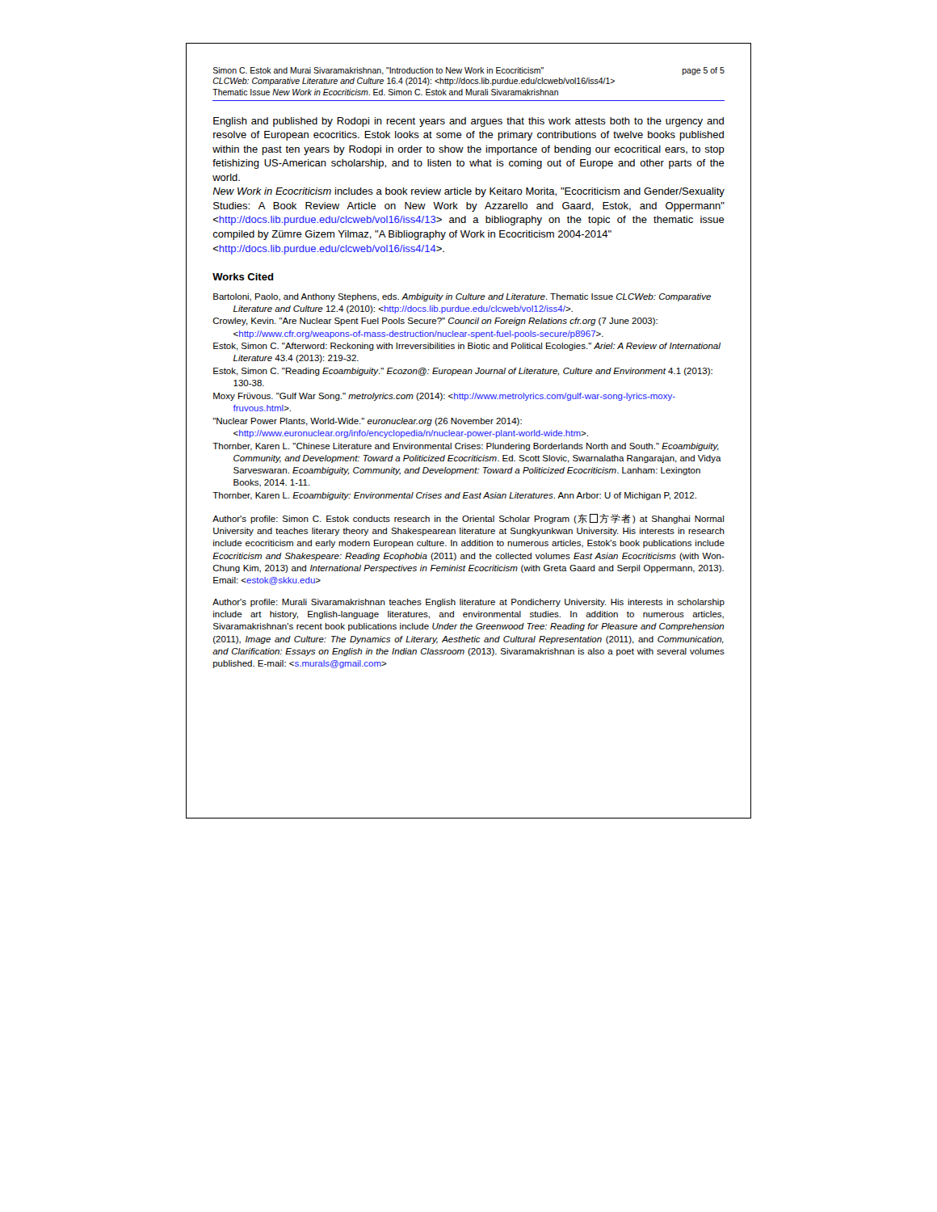Simon C. Estok and Murai Sivaramakrishnan, "Introduction to New Work in Ecocriticism"
page 5 of 5
CLCWeb: Comparative Literature and Culture 16.4 (2014): <http://docs.lib.purdue.edu/clcweb/vol16/iss4/1>
Thematic Issue New Work in Ecocriticism. Ed. Simon C. Estok and Murali Sivaramakrishnan
English and published by Rodopi in recent years and argues that this work attests both to the urgency and resolve of European ecocritics. Estok looks at some of the primary contributions of twelve books published within the past ten years by Rodopi in order to show the importance of bending our ecocritical ears, to stop fetishizing US-American scholarship, and to listen to what is coming out of Europe and other parts of the world.
New Work in Ecocriticism includes a book review article by Keitaro Morita, "Ecocriticism and Gender/Sexuality Studies: A Book Review Article on New Work by Azzarello and Gaard, Estok, and Oppermann" <http://docs.lib.purdue.edu/clcweb/vol16/iss4/13> and a bibliography on the topic of the thematic issue compiled by Zümre Gizem Yilmaz, "A Bibliography of Work in Ecocriticism 2004-2014"
<http://docs.lib.purdue.edu/clcweb/vol16/iss4/14>.
Works Cited
Bartoloni, Paolo, and Anthony Stephens, eds. Ambiguity in Culture and Literature. Thematic Issue CLCWeb: Comparative Literature and Culture 12.4 (2010): <http://docs.lib.purdue.edu/clcweb/vol12/iss4/>.
Crowley, Kevin. "Are Nuclear Spent Fuel Pools Secure?" Council on Foreign Relations cfr.org (7 June 2003): <http://www.cfr.org/weapons-of-mass-destruction/nuclear-spent-fuel-pools-secure/p8967>.
Estok, Simon C. "Afterword: Reckoning with Irreversibilities in Biotic and Political Ecologies." Ariel: A Review of International Literature 43.4 (2013): 219-32.
Estok, Simon C. "Reading Ecoambiguity." Ecozon@: European Journal of Literature, Culture and Environment 4.1 (2013): 130-38.
Moxy Frϋvous. "Gulf War Song." metrolyrics.com (2014): <http://www.metrolyrics.com/gulf-war-song-lyrics-moxy-fruvous.html>.
"Nuclear Power Plants, World-Wide." euronuclear.org (26 November 2014): <http://www.euronuclear.org/info/encyclopedia/n/nuclear-power-plant-world-wide.htm>.
Thornber, Karen L. "Chinese Literature and Environmental Crises: Plundering Borderlands North and South." Ecoambiguity, Community, and Development: Toward a Politicized Ecocriticism. Ed. Scott Slovic, Swarnalatha Rangarajan, and Vidya Sarveswaran. Ecoambiguity, Community, and Development: Toward a Politicized Ecocriticism. Lanham: Lexington Books, 2014. 1-11.
Thornber, Karen L. Ecoambiguity: Environmental Crises and East Asian Literatures. Ann Arbor: U of Michigan P, 2012.
Author's profile: Simon C. Estok conducts research in the Oriental Scholar Program (东 方学者) at Shanghai Normal University and teaches literary theory and Shakespearean literature at Sungkyunkwan University. His interests in research include ecocriticism and early modern European culture. In addition to numerous articles, Estok's book publications include Ecocriticism and Shakespeare: Reading Ecophobia (2011) and the collected volumes East Asian Ecocriticisms (with Won-Chung Kim, 2013) and International Perspectives in Feminist Ecocriticism (with Greta Gaard and Serpil Oppermann, 2013). Email: <estok@skku.edu>
Author's profile: Murali Sivaramakrishnan teaches English literature at Pondicherry University. His interests in scholarship include art history, English-language literatures, and environmental studies. In addition to numerous articles, Sivaramakrishnan's recent book publications include Under the Greenwood Tree: Reading for Pleasure and Comprehension (2011), Image and Culture: The Dynamics of Literary, Aesthetic and Cultural Representation (2011), and Communication, and Clarification: Essays on English in the Indian Classroom (2013). Sivaramakrishnan is also a poet with several volumes published. E-mail: <s.murals@gmail.com>